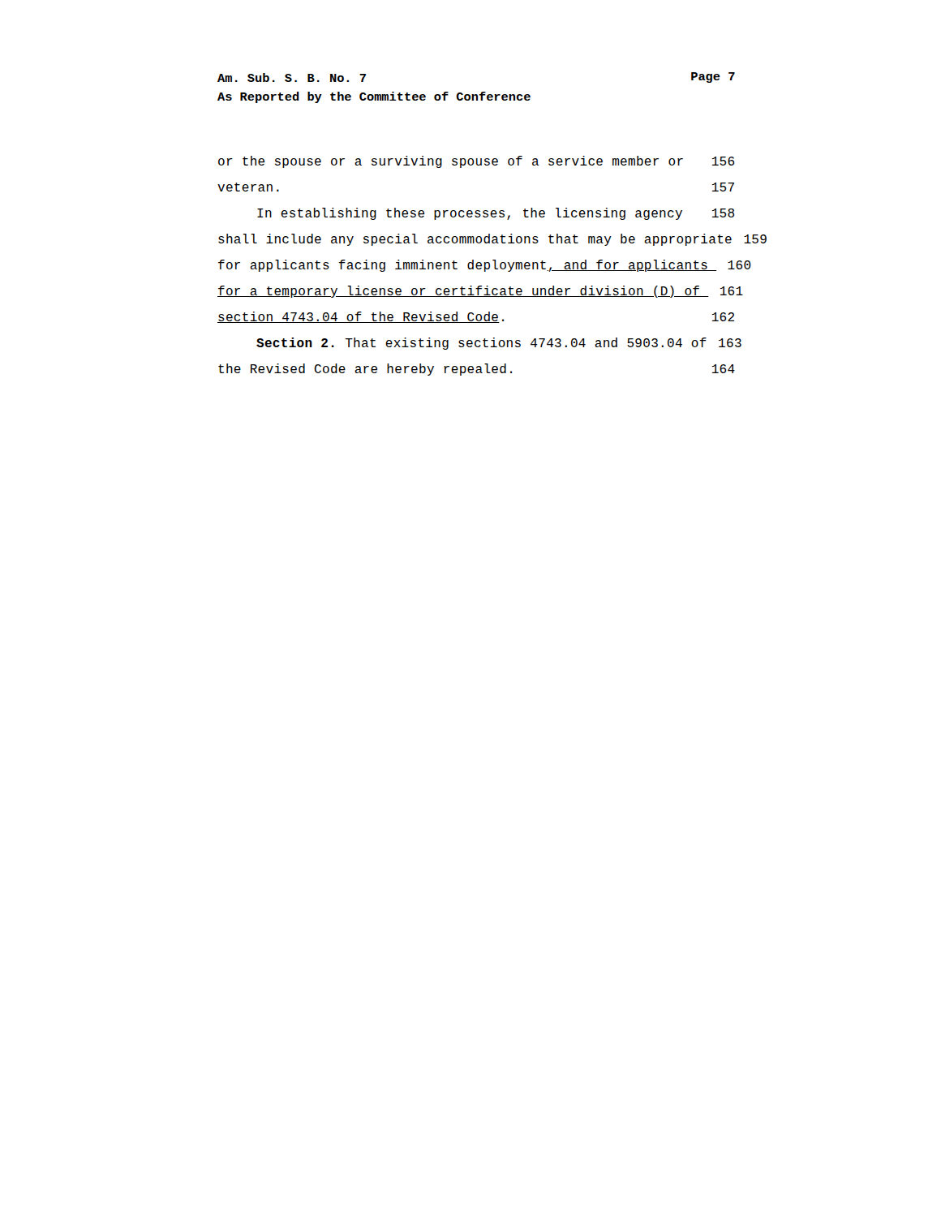Am. Sub. S. B. No. 7
As Reported by the Committee of Conference
Page 7
or the spouse or a surviving spouse of a service member or 156
veteran. 157
In establishing these processes, the licensing agency 158
shall include any special accommodations that may be appropriate 159
for applicants facing imminent deployment, and for applicants 160
for a temporary license or certificate under division (D) of 161
section 4743.04 of the Revised Code. 162
Section 2. That existing sections 4743.04 and 5903.04 of 163
the Revised Code are hereby repealed. 164